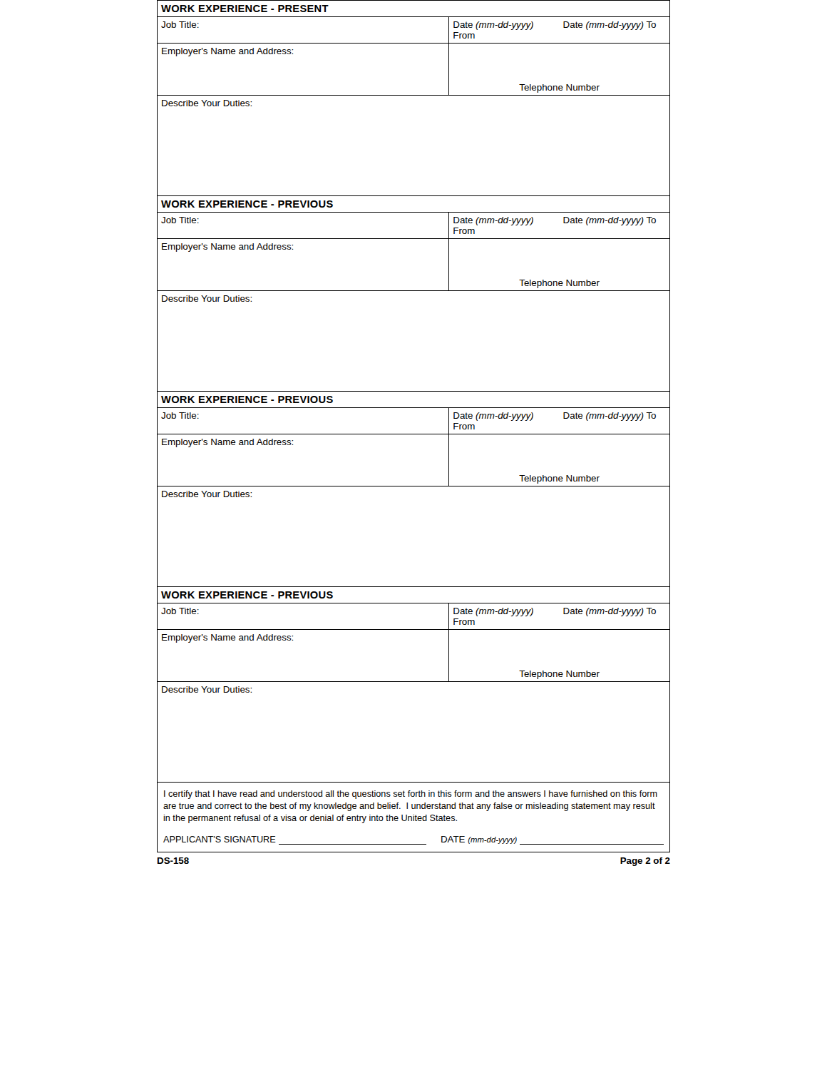WORK EXPERIENCE - PRESENT
Job Title:
Date (mm-dd-yyyy) From
Date (mm-dd-yyyy) To
Employer's Name and Address:
Telephone Number
Describe Your Duties:
WORK EXPERIENCE - PREVIOUS
Job Title:
Date (mm-dd-yyyy) From
Date (mm-dd-yyyy) To
Employer's Name and Address:
Telephone Number
Describe Your Duties:
WORK EXPERIENCE - PREVIOUS
Job Title:
Date (mm-dd-yyyy) From
Date (mm-dd-yyyy) To
Employer's Name and Address:
Telephone Number
Describe Your Duties:
WORK EXPERIENCE - PREVIOUS
Job Title:
Date (mm-dd-yyyy) From
Date (mm-dd-yyyy) To
Employer's Name and Address:
Telephone Number
Describe Your Duties:
I certify that I have read and understood all the questions set forth in this form and the answers I have furnished on this form are true and correct to the best of my knowledge and belief. I understand that any false or misleading statement may result in the permanent refusal of a visa or denial of entry into the United States.
APPLICANT'S SIGNATURE DATE (mm-dd-yyyy)
DS-158 Page 2 of 2